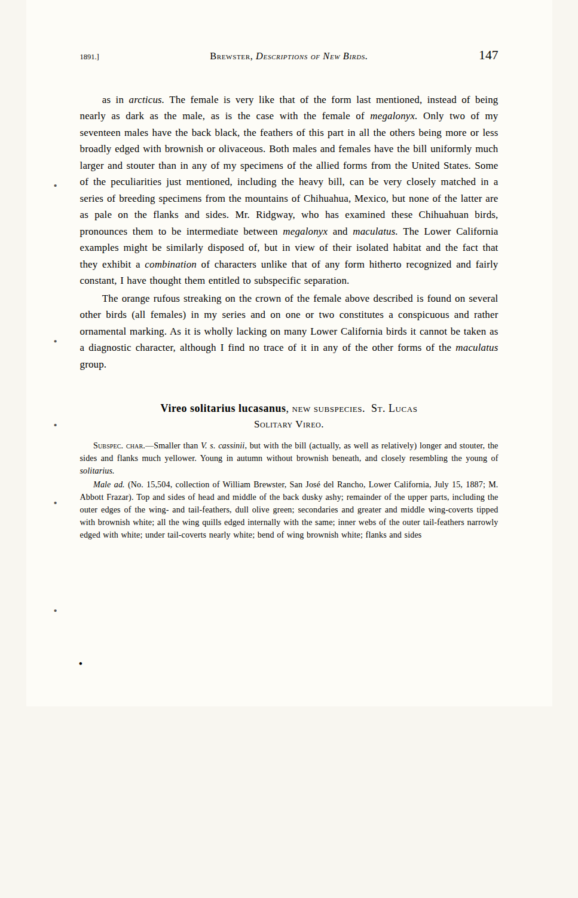•
•
•
•
•
1891.] Brewster, Descriptions of New Birds. 147
as in arcticus. The female is very like that of the form last mentioned, instead of being nearly as dark as the male, as is the case with the female of megalonyx. Only two of my seventeen males have the back black, the feathers of this part in all the others being more or less broadly edged with brownish or olivaceous. Both males and females have the bill uniformly much larger and stouter than in any of my specimens of the allied forms from the United States. Some of the peculiarities just mentioned, including the heavy bill, can be very closely matched in a series of breeding specimens from the mountains of Chihuahua, Mexico, but none of the latter are as pale on the flanks and sides. Mr. Ridgway, who has examined these Chihuahuan birds, pronounces them to be intermediate between megalonyx and maculatus. The Lower California examples might be similarly disposed of, but in view of their isolated habitat and the fact that they exhibit a combination of characters unlike that of any form hitherto recognized and fairly constant, I have thought them entitled to subspecific separation.
The orange rufous streaking on the crown of the female above described is found on several other birds (all females) in my series and on one or two constitutes a conspicuous and rather ornamental marking. As it is wholly lacking on many Lower California birds it cannot be taken as a diagnostic character, although I find no trace of it in any of the other forms of the maculatus group.
Vireo solitarius lucasanus, new subspecies. St. Lucas Solitary Vireo.
Subspec. char.—Smaller than V. s. cassinii, but with the bill (actually, as well as relatively) longer and stouter, the sides and flanks much yellower. Young in autumn without brownish beneath, and closely resembling the young of solitarius.
Male ad. (No. 15,504, collection of William Brewster, San José del Rancho, Lower California, July 15, 1887; M. Abbott Frazar). Top and sides of head and middle of the back dusky ashy; remainder of the upper parts, including the outer edges of the wing- and tail-feathers, dull olive green; secondaries and greater and middle wing-coverts tipped with brownish white; all the wing quills edged internally with the same; inner webs of the outer tail-feathers narrowly edged with white; under tail-coverts nearly white; bend of wing brownish white; flanks and sides
•